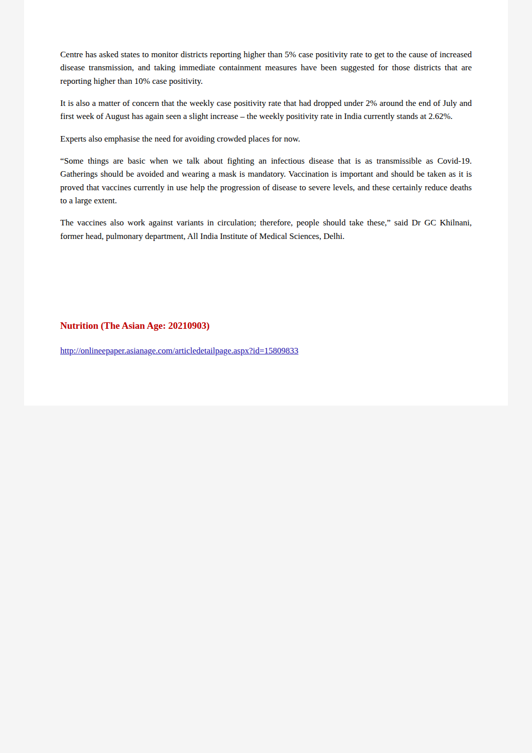Centre has asked states to monitor districts reporting higher than 5% case positivity rate to get to the cause of increased disease transmission, and taking immediate containment measures have been suggested for those districts that are reporting higher than 10% case positivity.
It is also a matter of concern that the weekly case positivity rate that had dropped under 2% around the end of July and first week of August has again seen a slight increase – the weekly positivity rate in India currently stands at 2.62%.
Experts also emphasise the need for avoiding crowded places for now.
“Some things are basic when we talk about fighting an infectious disease that is as transmissible as Covid-19. Gatherings should be avoided and wearing a mask is mandatory. Vaccination is important and should be taken as it is proved that vaccines currently in use help the progression of disease to severe levels, and these certainly reduce deaths to a large extent.
The vaccines also work against variants in circulation; therefore, people should take these,” said Dr GC Khilnani, former head, pulmonary department, All India Institute of Medical Sciences, Delhi.
Nutrition (The Asian Age: 20210903)
http://onlineepaper.asianage.com/articledetailpage.aspx?id=15809833